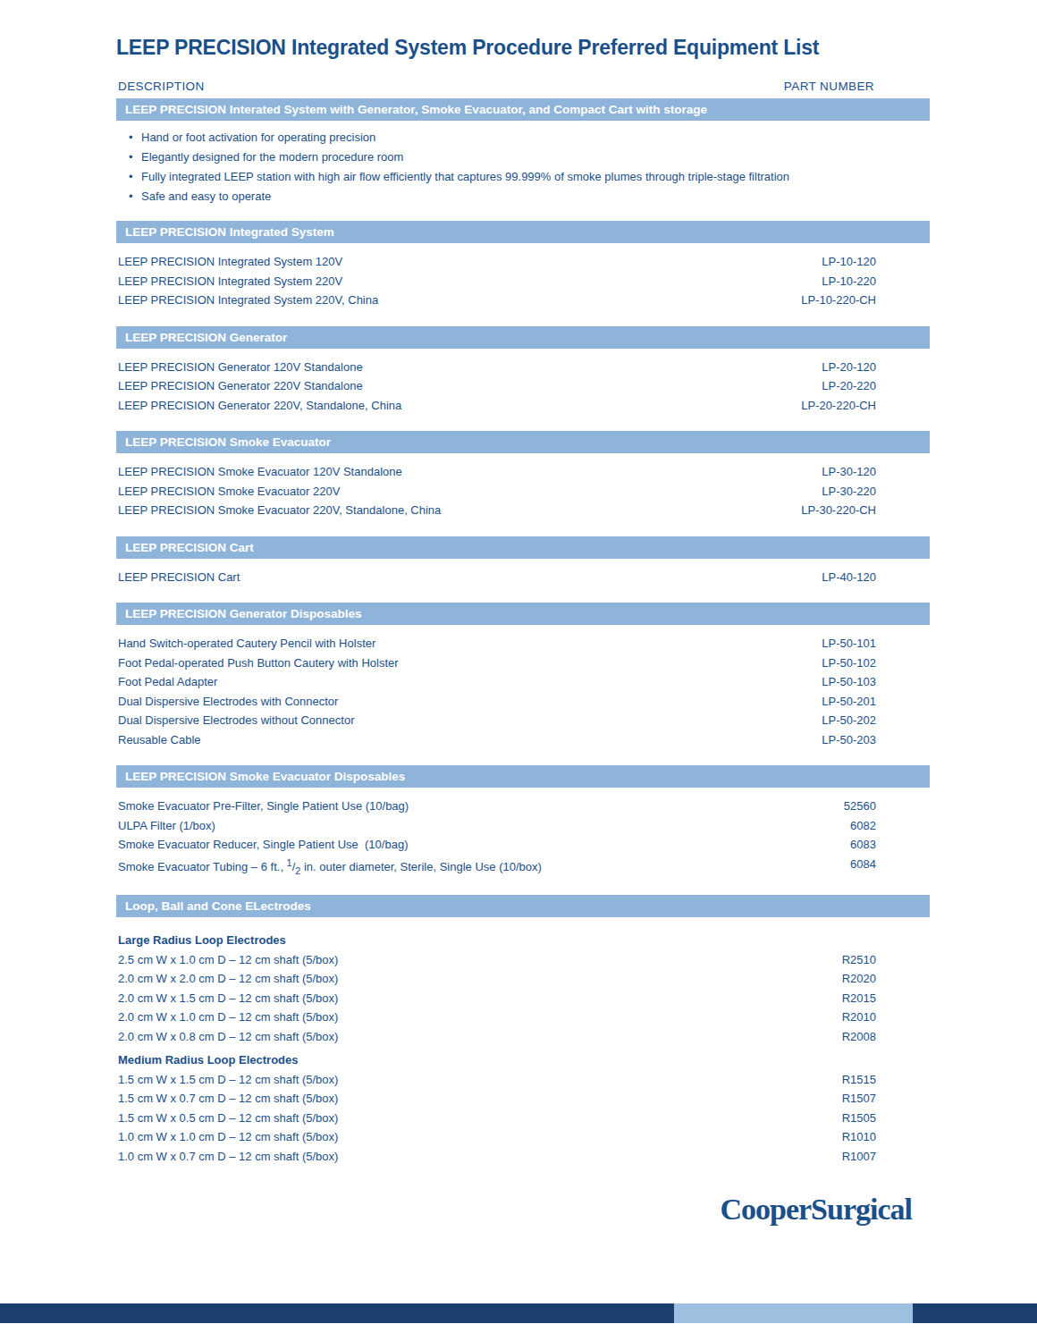LEEP PRECISION Integrated System Procedure Preferred Equipment List
DESCRIPTION PART NUMBER
LEEP PRECISION Interated System with Generator, Smoke Evacuator, and Compact Cart with storage
Hand or foot activation for operating precision
Elegantly designed for the modern procedure room
Fully integrated LEEP station with high air flow efficiently that captures 99.999% of smoke plumes through triple-stage filtration
Safe and easy to operate
LEEP PRECISION Integrated System
| LEEP PRECISION Integrated System 120V | LP-10-120 |
| LEEP PRECISION Integrated System 220V | LP-10-220 |
| LEEP PRECISION Integrated System 220V, China | LP-10-220-CH |
LEEP PRECISION Generator
| LEEP PRECISION Generator 120V Standalone | LP-20-120 |
| LEEP PRECISION Generator 220V Standalone | LP-20-220 |
| LEEP PRECISION Generator 220V, Standalone, China | LP-20-220-CH |
LEEP PRECISION Smoke Evacuator
| LEEP PRECISION Smoke Evacuator 120V Standalone | LP-30-120 |
| LEEP PRECISION Smoke Evacuator 220V | LP-30-220 |
| LEEP PRECISION Smoke Evacuator 220V, Standalone, China | LP-30-220-CH |
LEEP PRECISION Cart
| LEEP PRECISION Cart | LP-40-120 |
LEEP PRECISION Generator Disposables
| Hand Switch-operated Cautery Pencil with Holster | LP-50-101 |
| Foot Pedal-operated Push Button Cautery with Holster | LP-50-102 |
| Foot Pedal Adapter | LP-50-103 |
| Dual Dispersive Electrodes with Connector | LP-50-201 |
| Dual Dispersive Electrodes without Connector | LP-50-202 |
| Reusable Cable | LP-50-203 |
LEEP PRECISION Smoke Evacuator Disposables
| Smoke Evacuator Pre-Filter, Single Patient Use (10/bag) | 52560 |
| ULPA Filter (1/box) | 6082 |
| Smoke Evacuator Reducer, Single Patient Use (10/bag) | 6083 |
| Smoke Evacuator Tubing – 6 ft., 1 / 2 in. outer diameter, Sterile, Single Use (10/box) | 6084 |
Loop, Ball and Cone ELectrodes
| Large Radius Loop Electrodes | |
| 2.5 cm W x 1.0 cm D – 12 cm shaft (5/box) | R2510 |
| 2.0 cm W x 2.0 cm D – 12 cm shaft (5/box) | R2020 |
| 2.0 cm W x 1.5 cm D – 12 cm shaft (5/box) | R2015 |
| 2.0 cm W x 1.0 cm D – 12 cm shaft (5/box) | R2010 |
| 2.0 cm W x 0.8 cm D – 12 cm shaft (5/box) | R2008 |
| Medium Radius Loop Electrodes | |
| 1.5 cm W x 1.5 cm D – 12 cm shaft (5/box) | R1515 |
| 1.5 cm W x 0.7 cm D – 12 cm shaft (5/box) | R1507 |
| 1.5 cm W x 0.5 cm D – 12 cm shaft (5/box) | R1505 |
| 1.0 cm W x 1.0 cm D – 12 cm shaft (5/box) | R1010 |
| 1.0 cm W x 0.7 cm D – 12 cm shaft (5/box) | R1007 |
CooperSurgical